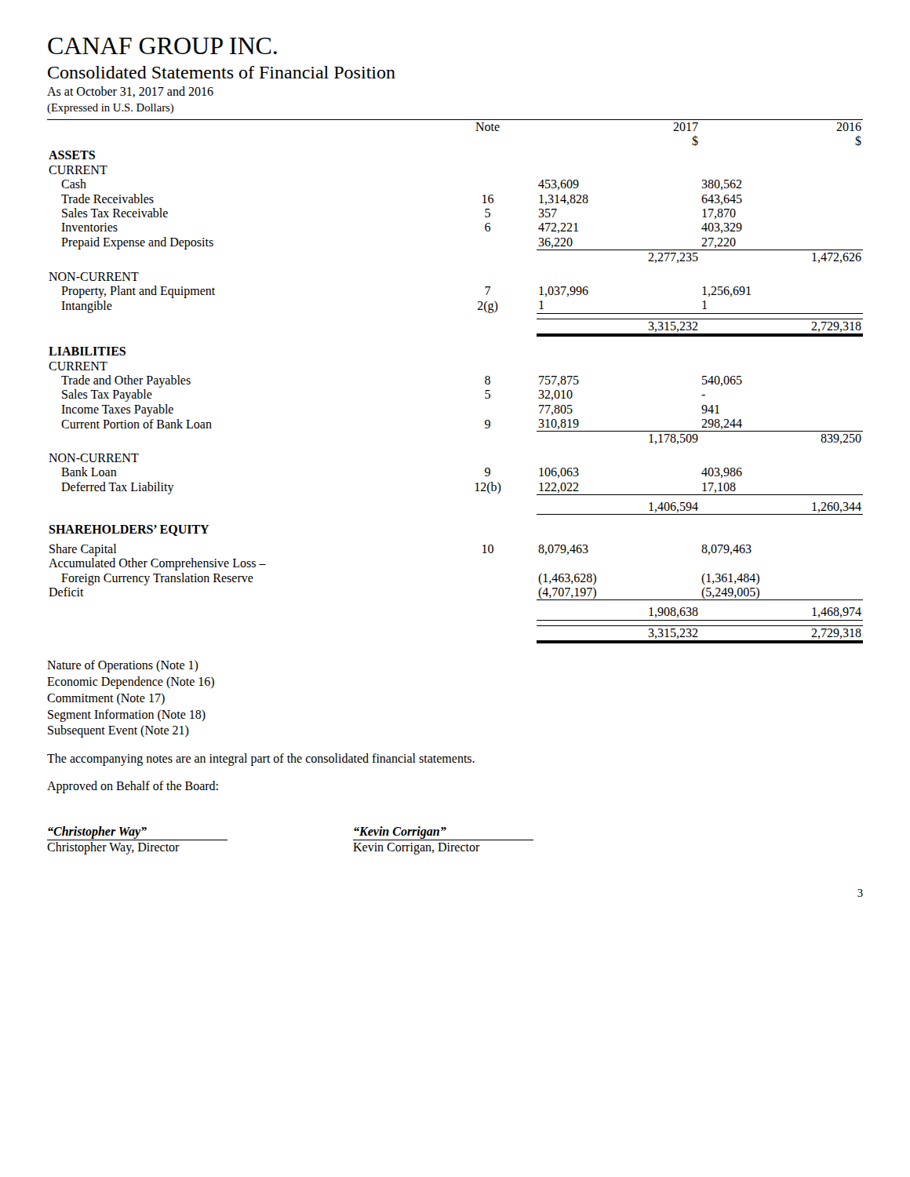CANAF GROUP INC.
Consolidated Statements of Financial Position
As at October 31, 2017 and 2016
(Expressed in U.S. Dollars)
| | Note | 2017 | 2016 |
| | | $ | $ |
| ASSETS | | | |
| CURRENT | | | |
| Cash | | 453,609 | 380,562 |
| Trade Receivables | 16 | 1,314,828 | 643,645 |
| Sales Tax Receivable | 5 | 357 | 17,870 |
| Inventories | 6 | 472,221 | 403,329 |
| Prepaid Expense and Deposits | | 36,220 | 27,220 |
| | | 2,277,235 | 1,472,626 |
| NON-CURRENT | | | |
| Property, Plant and Equipment | 7 | 1,037,996 | 1,256,691 |
| Intangible | 2(g) | 1 | 1 |
| | | 3,315,232 | 2,729,318 |
| LIABILITIES | | | |
| CURRENT | | | |
| Trade and Other Payables | 8 | 757,875 | 540,065 |
| Sales Tax Payable | 5 | 32,010 | - |
| Income Taxes Payable | | 77,805 | 941 |
| Current Portion of Bank Loan | 9 | 310,819 | 298,244 |
| | | 1,178,509 | 839,250 |
| NON-CURRENT | | | |
| Bank Loan | 9 | 106,063 | 403,986 |
| Deferred Tax Liability | 12(b) | 122,022 | 17,108 |
| | | 1,406,594 | 1,260,344 |
| SHAREHOLDERS’ EQUITY | | | |
| Share Capital | 10 | 8,079,463 | 8,079,463 |
| Accumulated Other Comprehensive Loss – | | | |
| Foreign Currency Translation Reserve | | (1,463,628) | (1,361,484) |
| Deficit | | (4,707,197) | (5,249,005) |
| | | 1,908,638 | 1,468,974 |
| | | 3,315,232 | 2,729,318 |
Nature of Operations (Note 1)
Economic Dependence (Note 16)
Commitment (Note 17)
Segment Information (Note 18)
Subsequent Event (Note 21)
The accompanying notes are an integral part of the consolidated financial statements.
Approved on Behalf of the Board:
| “Christopher Way” | “Kevin Corrigan” |
| Christopher Way, Director | Kevin Corrigan, Director |
3